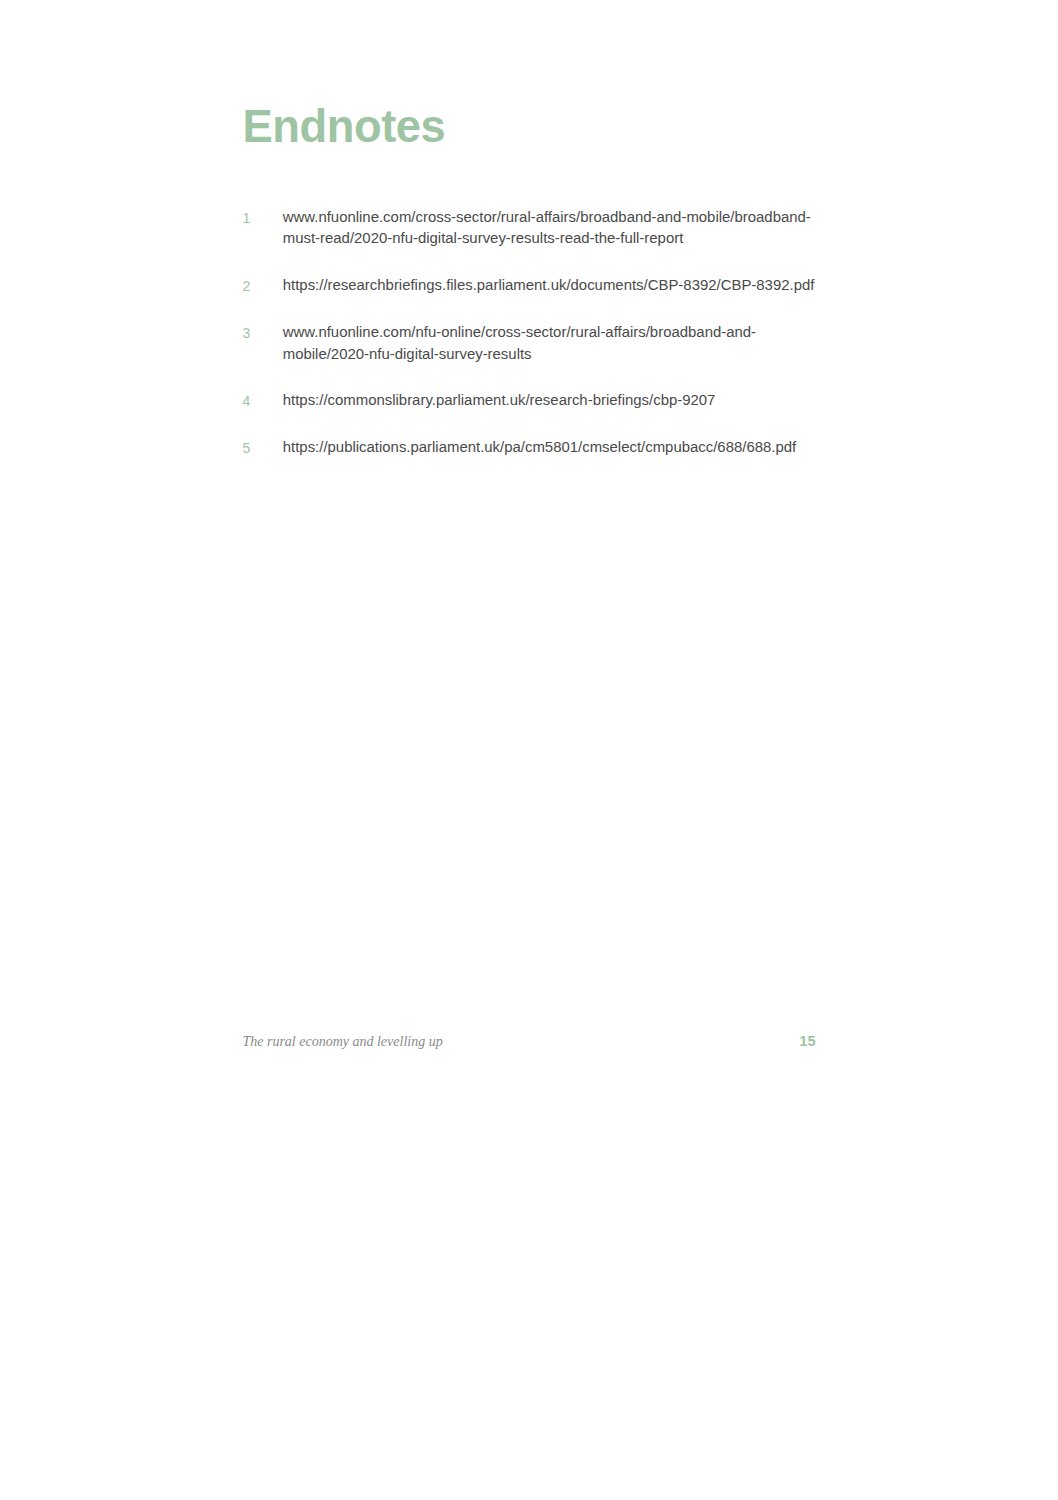Endnotes
1 www.nfuonline.com/cross-sector/rural-affairs/broadband-and-mobile/broadband-must-read/2020-nfu-digital-survey-results-read-the-full-report
2 https://researchbriefings.files.parliament.uk/documents/CBP-8392/CBP-8392.pdf
3 www.nfuonline.com/nfu-online/cross-sector/rural-affairs/broadband-and-mobile/2020-nfu-digital-survey-results
4 https://commonslibrary.parliament.uk/research-briefings/cbp-9207
5 https://publications.parliament.uk/pa/cm5801/cmselect/cmpubacc/688/688.pdf
The rural economy and levelling up 15